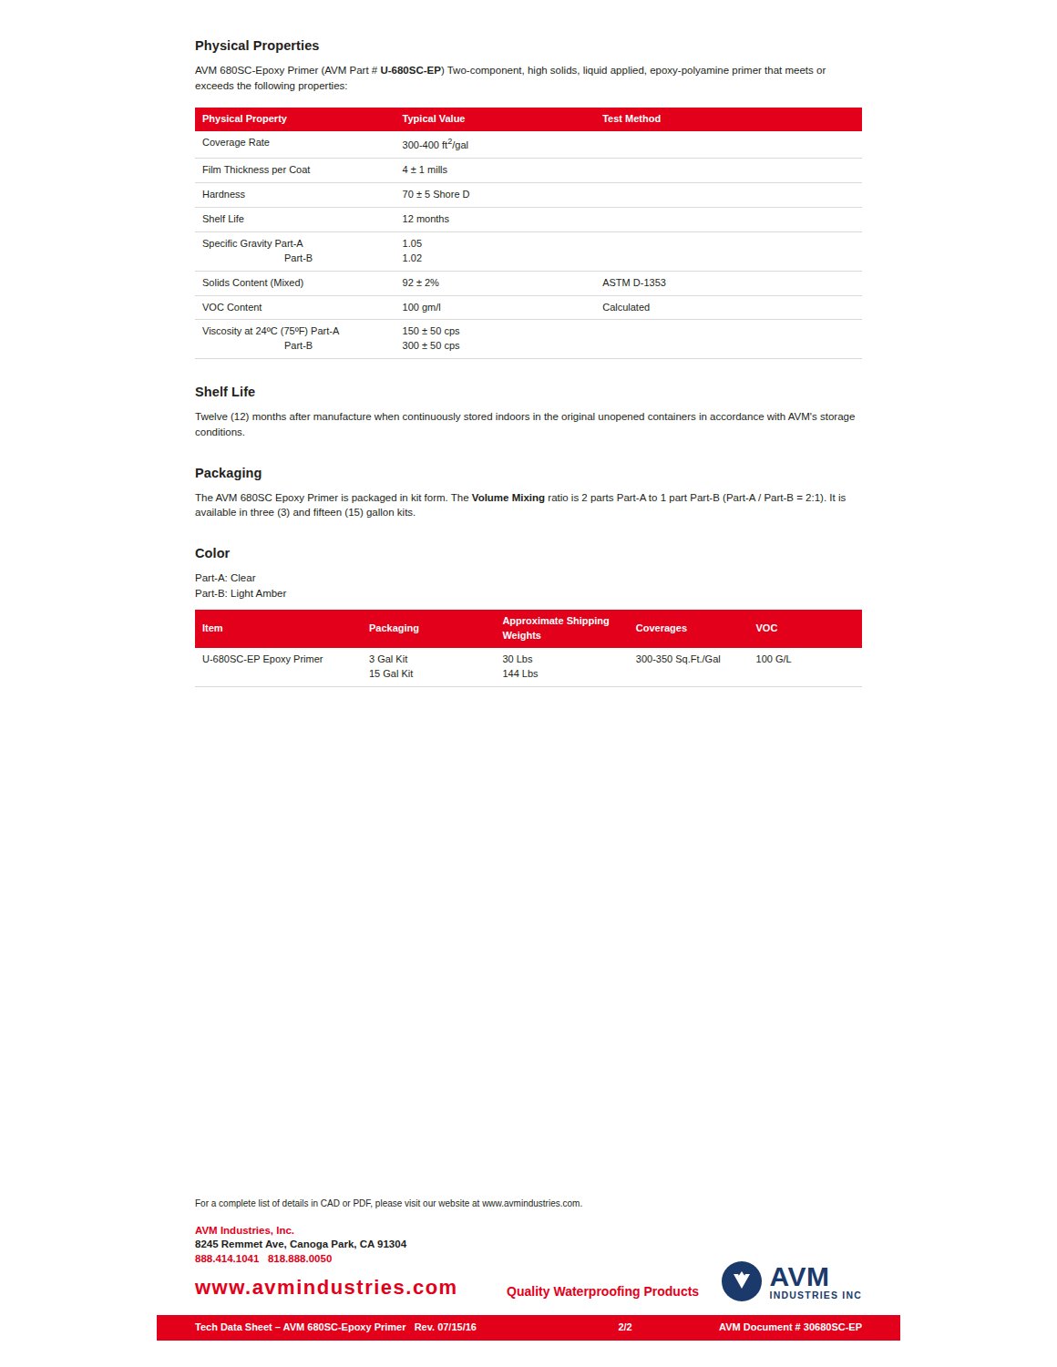Physical Properties
AVM 680SC-Epoxy Primer (AVM Part # U-680SC-EP) Two-component, high solids, liquid applied, epoxy-polyamine primer that meets or exceeds the following properties:
| Physical Property | Typical Value | Test Method |
| --- | --- | --- |
| Coverage Rate | 300-400 ft 2 /gal | |
| Film Thickness per Coat | 4 ± 1 mills | |
| Hardness | 70 ± 5 Shore D | |
| Shelf Life | 12 months | |
| Specific Gravity Part-A Part-B | 1.05 1.02 | |
| Solids Content (Mixed) | 92 ± 2% | ASTM D-1353 |
| VOC Content | 100 gm/l | Calculated |
| Viscosity at 24ºC (75ºF) Part-A Part-B | 150 ± 50 cps 300 ± 50 cps | |
Shelf Life
Twelve (12) months after manufacture when continuously stored indoors in the original unopened containers in accordance with AVM's storage conditions.
Packaging
The AVM 680SC Epoxy Primer is packaged in kit form. The Volume Mixing ratio is 2 parts Part-A to 1 part Part-B (Part-A / Part-B = 2:1). It is available in three (3) and fifteen (15) gallon kits.
Color
Part-A: Clear
Part-B: Light Amber
| Item | Packaging | Approximate Shipping Weights | Coverages | VOC |
| --- | --- | --- | --- | --- |
| U-680SC-EP Epoxy Primer | 3 Gal Kit 15 Gal Kit | 30 Lbs 144 Lbs | 300-350 Sq.Ft./Gal | 100 G/L |
For a complete list of details in CAD or PDF, please visit our website at www.avmindustries.com.
AVM Industries, Inc.
8245 Remmet Ave, Canoga Park, CA 91304
888.414.1041 818.888.0050
www.avmindustries.com
Quality Waterproofing Products
AVM
INDUSTRIES INC
Tech Data Sheet – AVM 680SC-Epoxy Primer Rev. 07/15/16
2/2
AVM Document # 30680SC-EP